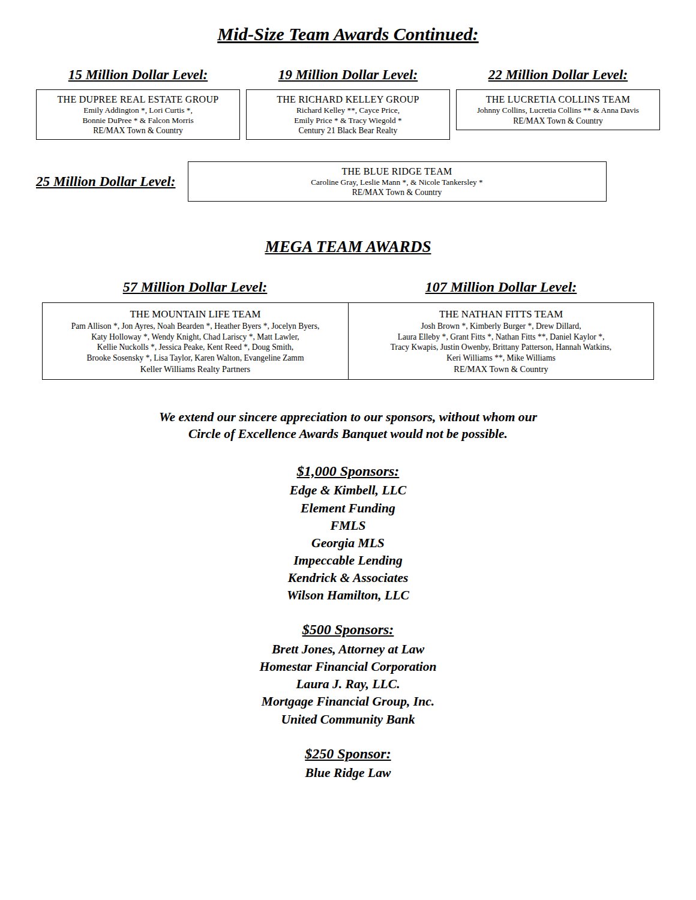Mid-Size Team Awards Continued:
15 Million Dollar Level:
THE DUPREE REAL ESTATE GROUP
Emily Addington *, Lori Curtis *,
Bonnie DuPree * & Falcon Morris
RE/MAX Town & Country
19 Million Dollar Level:
THE RICHARD KELLEY GROUP
Richard Kelley **, Cayce Price,
Emily Price * & Tracy Wiegold *
Century 21 Black Bear Realty
22 Million Dollar Level:
THE LUCRETIA COLLINS TEAM
Johnny Collins, Lucretia Collins ** & Anna Davis
RE/MAX Town & Country
25 Million Dollar Level:
THE BLUE RIDGE TEAM
Caroline Gray, Leslie Mann *, & Nicole Tankersley *
RE/MAX Town & Country
MEGA TEAM AWARDS
57 Million Dollar Level:
THE MOUNTAIN LIFE TEAM
Pam Allison *, Jon Ayres, Noah Bearden *, Heather Byers *, Jocelyn Byers,
Katy Holloway *, Wendy Knight, Chad Lariscy *, Matt Lawler,
Kellie Nuckolls *, Jessica Peake, Kent Reed *, Doug Smith,
Brooke Sosensky *, Lisa Taylor, Karen Walton, Evangeline Zamm
Keller Williams Realty Partners
107 Million Dollar Level:
THE NATHAN FITTS TEAM
Josh Brown *, Kimberly Burger *, Drew Dillard,
Laura Elleby *, Grant Fitts *, Nathan Fitts **, Daniel Kaylor *,
Tracy Kwapis, Justin Owenby, Brittany Patterson, Hannah Watkins,
Keri Williams **, Mike Williams
RE/MAX Town & Country
We extend our sincere appreciation to our sponsors, without whom our
Circle of Excellence Awards Banquet would not be possible.
$1,000 Sponsors:
Edge & Kimbell, LLC
Element Funding
FMLS
Georgia MLS
Impeccable Lending
Kendrick & Associates
Wilson Hamilton, LLC
$500 Sponsors:
Brett Jones, Attorney at Law
Homestar Financial Corporation
Laura J. Ray, LLC.
Mortgage Financial Group, Inc.
United Community Bank
$250 Sponsor:
Blue Ridge Law